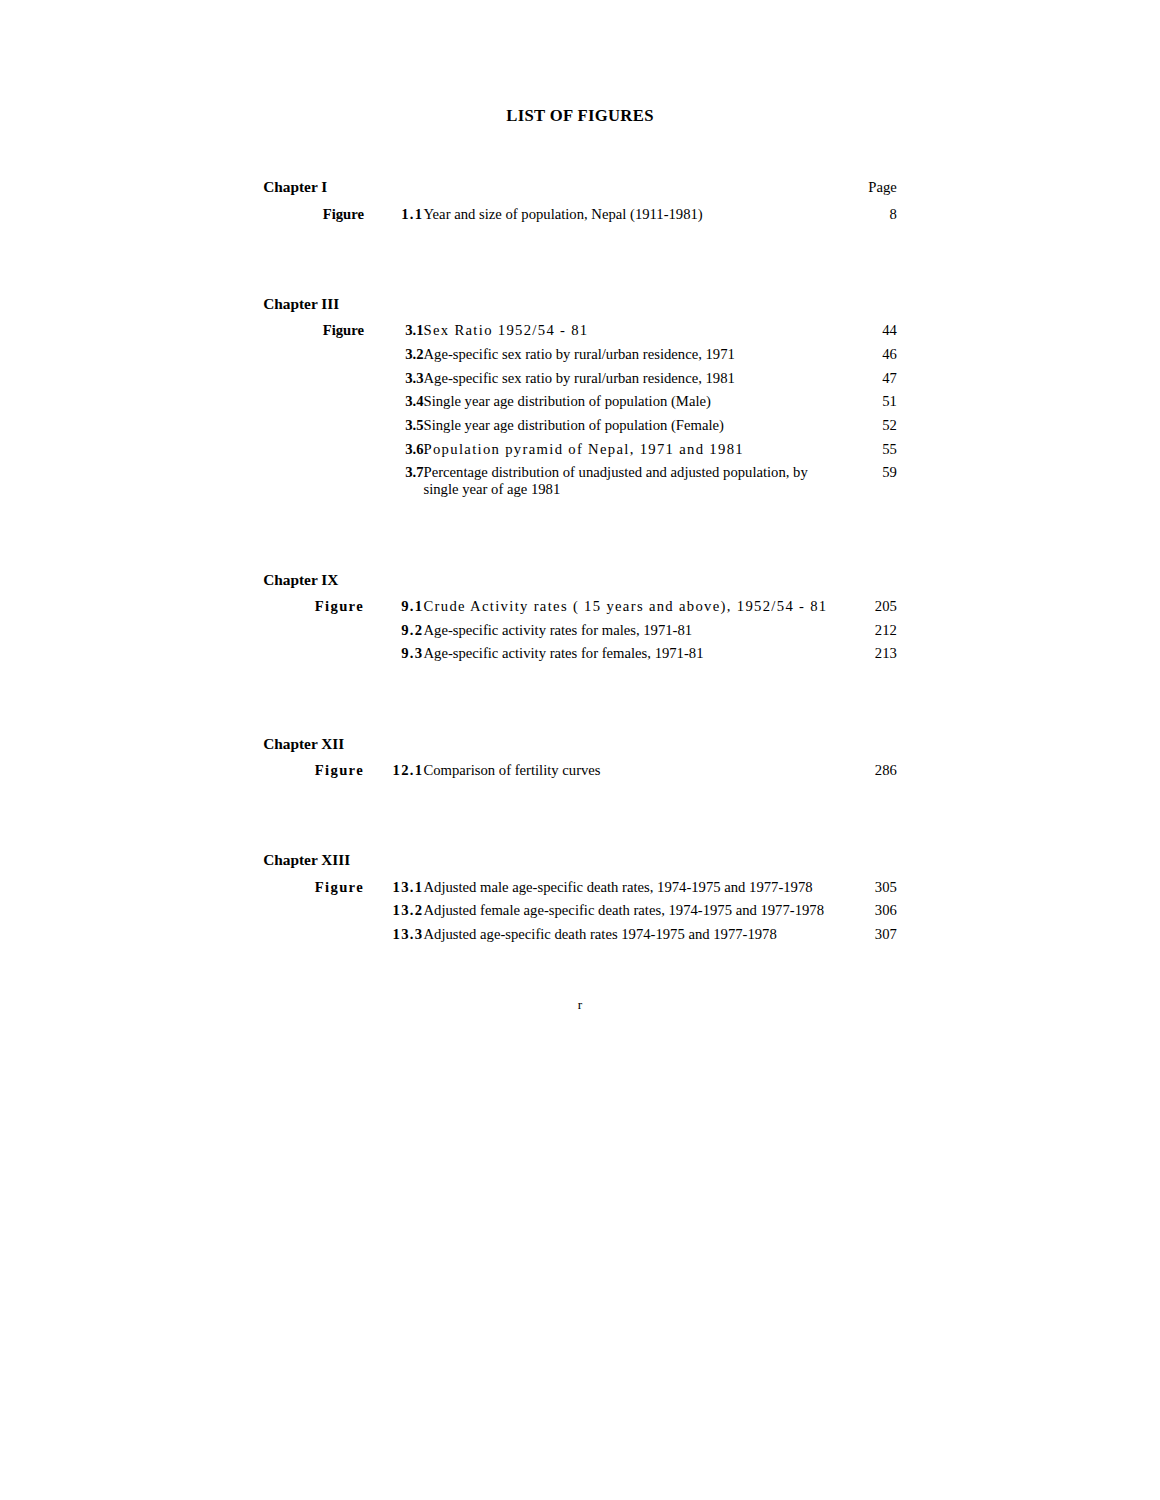LIST OF FIGURES
Chapter I Page
| Figure | 1.1 | Year and size of population, Nepal (1911-1981) | 8 |
Chapter III
| Figure | 3.1 | Sex Ratio 1952/54 - 81 | 44 |
| | 3.2 | Age-specific sex ratio by rural/urban residence, 1971 | 46 |
| | 3.3 | Age-specific sex ratio by rural/urban residence, 1981 | 47 |
| | 3.4 | Single year age distribution of population (Male) | 51 |
| | 3.5 | Single year age distribution of population (Female) | 52 |
| | 3.6 | Population pyramid of Nepal, 1971 and 1981 | 55 |
| | 3.7 | Percentage distribution of unadjusted and adjusted population, by single year of age 1981 | 59 |
Chapter IX
| Figure | 9.1 | Crude Activity rates ( 15 years and above), 1952/54 - 81 | 205 |
| | 9.2 | Age-specific activity rates for males, 1971-81 | 212 |
| | 9.3 | Age-specific activity rates for females, 1971-81 | 213 |
Chapter XII
| Figure | 12.1 | Comparison of fertility curves | 286 |
Chapter XIII
| Figure | 13.1 | Adjusted male age-specific death rates, 1974-1975 and 1977-1978 | 305 |
| | 13.2 | Adjusted female age-specific death rates, 1974-1975 and 1977-1978 | 306 |
| | 13.3 | Adjusted age-specific death rates 1974-1975 and 1977-1978 | 307 |
r